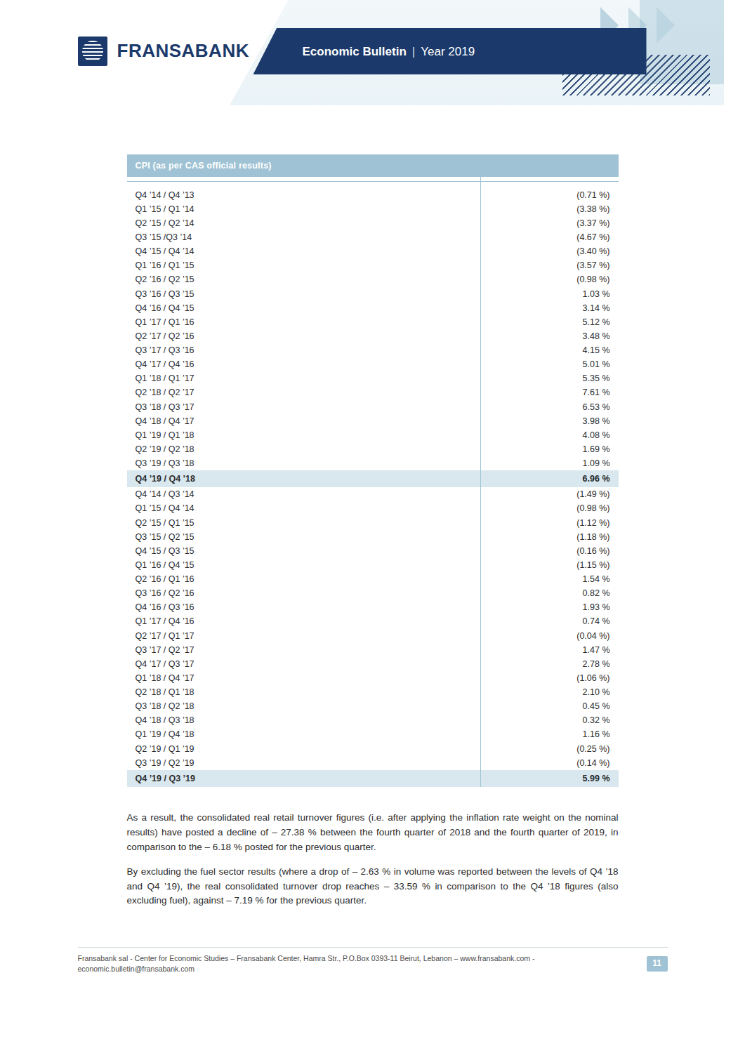FRANSABANK
Economic Bulletin|Year 2019
CPI (as per CAS official results)
| Q4 ’14 / Q4 ’13 | (0.71 %) |
| Q1 ’15 / Q1 ’14 | (3.38 %) |
| Q2 ’15 / Q2 ’14 | (3.37 %) |
| Q3 ’15 /Q3 ’14 | (4.67 %) |
| Q4 ’15 / Q4 ’14 | (3.40 %) |
| Q1 ’16 / Q1 ’15 | (3.57 %) |
| Q2 ’16 / Q2 ’15 | (0.98 %) |
| Q3 ’16 / Q3 ’15 | 1.03 % |
| Q4 ’16 / Q4 ’15 | 3.14 % |
| Q1 ’17 / Q1 ’16 | 5.12 % |
| Q2 ’17 / Q2 ’16 | 3.48 % |
| Q3 ’17 / Q3 ’16 | 4.15 % |
| Q4 ’17 / Q4 ’16 | 5.01 % |
| Q1 ’18 / Q1 ’17 | 5.35 % |
| Q2 ’18 / Q2 ’17 | 7.61 % |
| Q3 ’18 / Q3 ’17 | 6.53 % |
| Q4 ’18 / Q4 ’17 | 3.98 % |
| Q1 ’19 / Q1 ’18 | 4.08 % |
| Q2 ’19 / Q2 ’18 | 1.69 % |
| Q3 ’19 / Q3 ’18 | 1.09 % |
| Q4 ’19 / Q4 ’18 | 6.96 % |
| Q4 ’14 / Q3 ’14 | (1.49 %) |
| Q1 ’15 / Q4 ’14 | (0.98 %) |
| Q2 ’15 / Q1 ’15 | (1.12 %) |
| Q3 ’15 / Q2 ’15 | (1.18 %) |
| Q4 ’15 / Q3 ’15 | (0.16 %) |
| Q1 ’16 / Q4 ’15 | (1.15 %) |
| Q2 ’16 / Q1 ’16 | 1.54 % |
| Q3 ’16 / Q2 ’16 | 0.82 % |
| Q4 ’16 / Q3 ’16 | 1.93 % |
| Q1 ’17 / Q4 ’16 | 0.74 % |
| Q2 ’17 / Q1 ’17 | (0.04 %) |
| Q3 ’17 / Q2 ’17 | 1.47 % |
| Q4 ’17 / Q3 ’17 | 2.78 % |
| Q1 ’18 / Q4 ’17 | (1.06 %) |
| Q2 ’18 / Q1 ’18 | 2.10 % |
| Q3 ’18 / Q2 ’18 | 0.45 % |
| Q4 ’18 / Q3 ’18 | 0.32 % |
| Q1 ’19 / Q4 ’18 | 1.16 % |
| Q2 ’19 / Q1 ’19 | (0.25 %) |
| Q3 ’19 / Q2 ’19 | (0.14 %) |
| Q4 ’19 / Q3 ’19 | 5.99 % |
As a result, the consolidated real retail turnover figures (i.e. after applying the inflation rate weight on the nominal results) have posted a decline of – 27.38 % between the fourth quarter of 2018 and the fourth quarter of 2019, in comparison to the – 6.18 % posted for the previous quarter.
By excluding the fuel sector results (where a drop of – 2.63 % in volume was reported between the levels of Q4 ’18 and Q4 ’19), the real consolidated turnover drop reaches – 33.59 % in comparison to the Q4 ’18 figures (also excluding fuel), against – 7.19 % for the previous quarter.
Fransabank sal - Center for Economic Studies – Fransabank Center, Hamra Str., P.O.Box 0393-11 Beirut, Lebanon – www.fransabank.com - economic.bulletin@fransabank.com
11